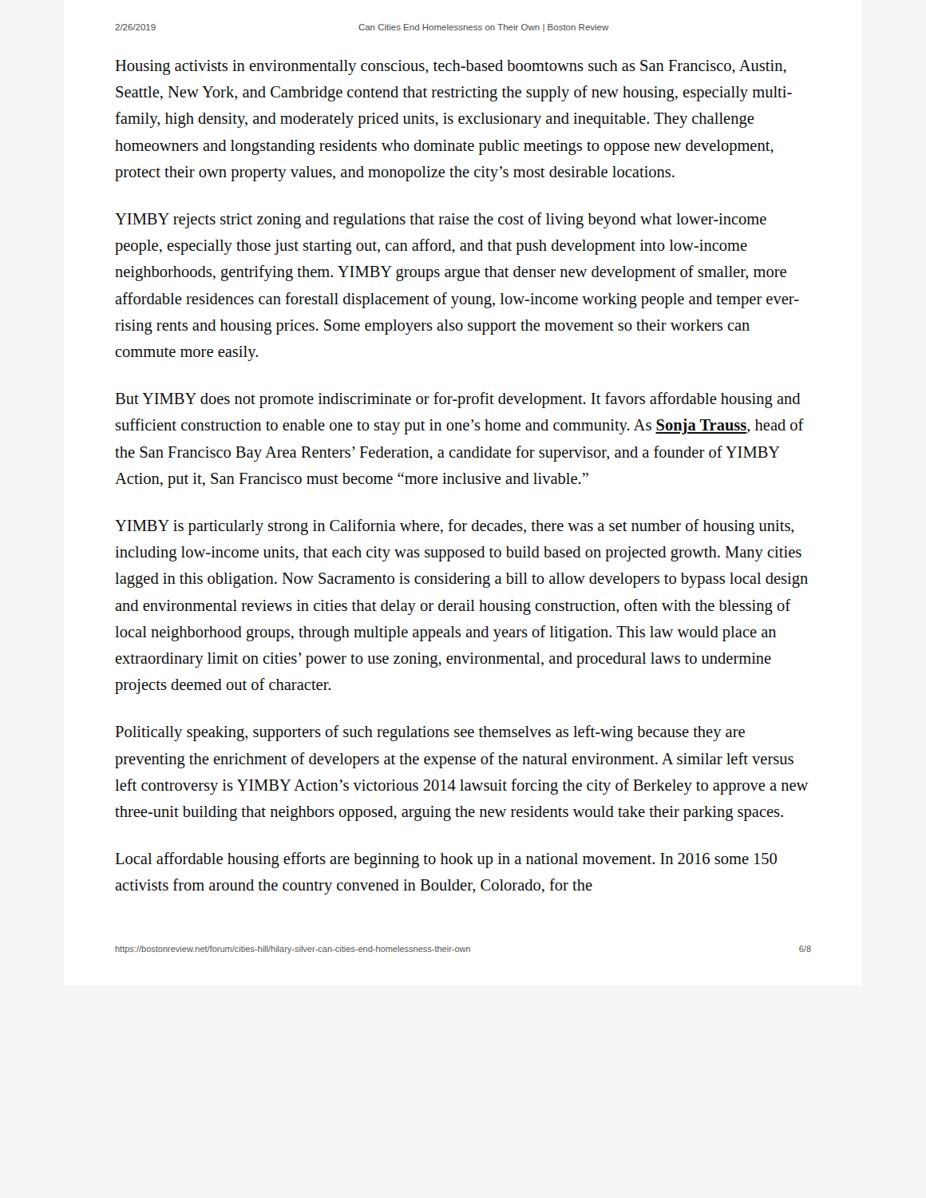2/26/2019
Can Cities End Homelessness on Their Own | Boston Review
Housing activists in environmentally conscious, tech-based boomtowns such as San Francisco, Austin, Seattle, New York, and Cambridge contend that restricting the supply of new housing, especially multi-family, high density, and moderately priced units, is exclusionary and inequitable. They challenge homeowners and longstanding residents who dominate public meetings to oppose new development, protect their own property values, and monopolize the city’s most desirable locations.
YIMBY rejects strict zoning and regulations that raise the cost of living beyond what lower-income people, especially those just starting out, can afford, and that push development into low-income neighborhoods, gentrifying them. YIMBY groups argue that denser new development of smaller, more affordable residences can forestall displacement of young, low-income working people and temper ever-rising rents and housing prices. Some employers also support the movement so their workers can commute more easily.
But YIMBY does not promote indiscriminate or for-profit development. It favors affordable housing and sufficient construction to enable one to stay put in one’s home and community. As Sonja Trauss, head of the San Francisco Bay Area Renters’ Federation, a candidate for supervisor, and a founder of YIMBY Action, put it, San Francisco must become “more inclusive and livable.”
YIMBY is particularly strong in California where, for decades, there was a set number of housing units, including low-income units, that each city was supposed to build based on projected growth. Many cities lagged in this obligation. Now Sacramento is considering a bill to allow developers to bypass local design and environmental reviews in cities that delay or derail housing construction, often with the blessing of local neighborhood groups, through multiple appeals and years of litigation. This law would place an extraordinary limit on cities’ power to use zoning, environmental, and procedural laws to undermine projects deemed out of character.
Politically speaking, supporters of such regulations see themselves as left-wing because they are preventing the enrichment of developers at the expense of the natural environment. A similar left versus left controversy is YIMBY Action’s victorious 2014 lawsuit forcing the city of Berkeley to approve a new three-unit building that neighbors opposed, arguing the new residents would take their parking spaces.
Local affordable housing efforts are beginning to hook up in a national movement. In 2016 some 150 activists from around the country convened in Boulder, Colorado, for the
https://bostonreview.net/forum/cities-hill/hilary-silver-can-cities-end-homelessness-their-own
6/8